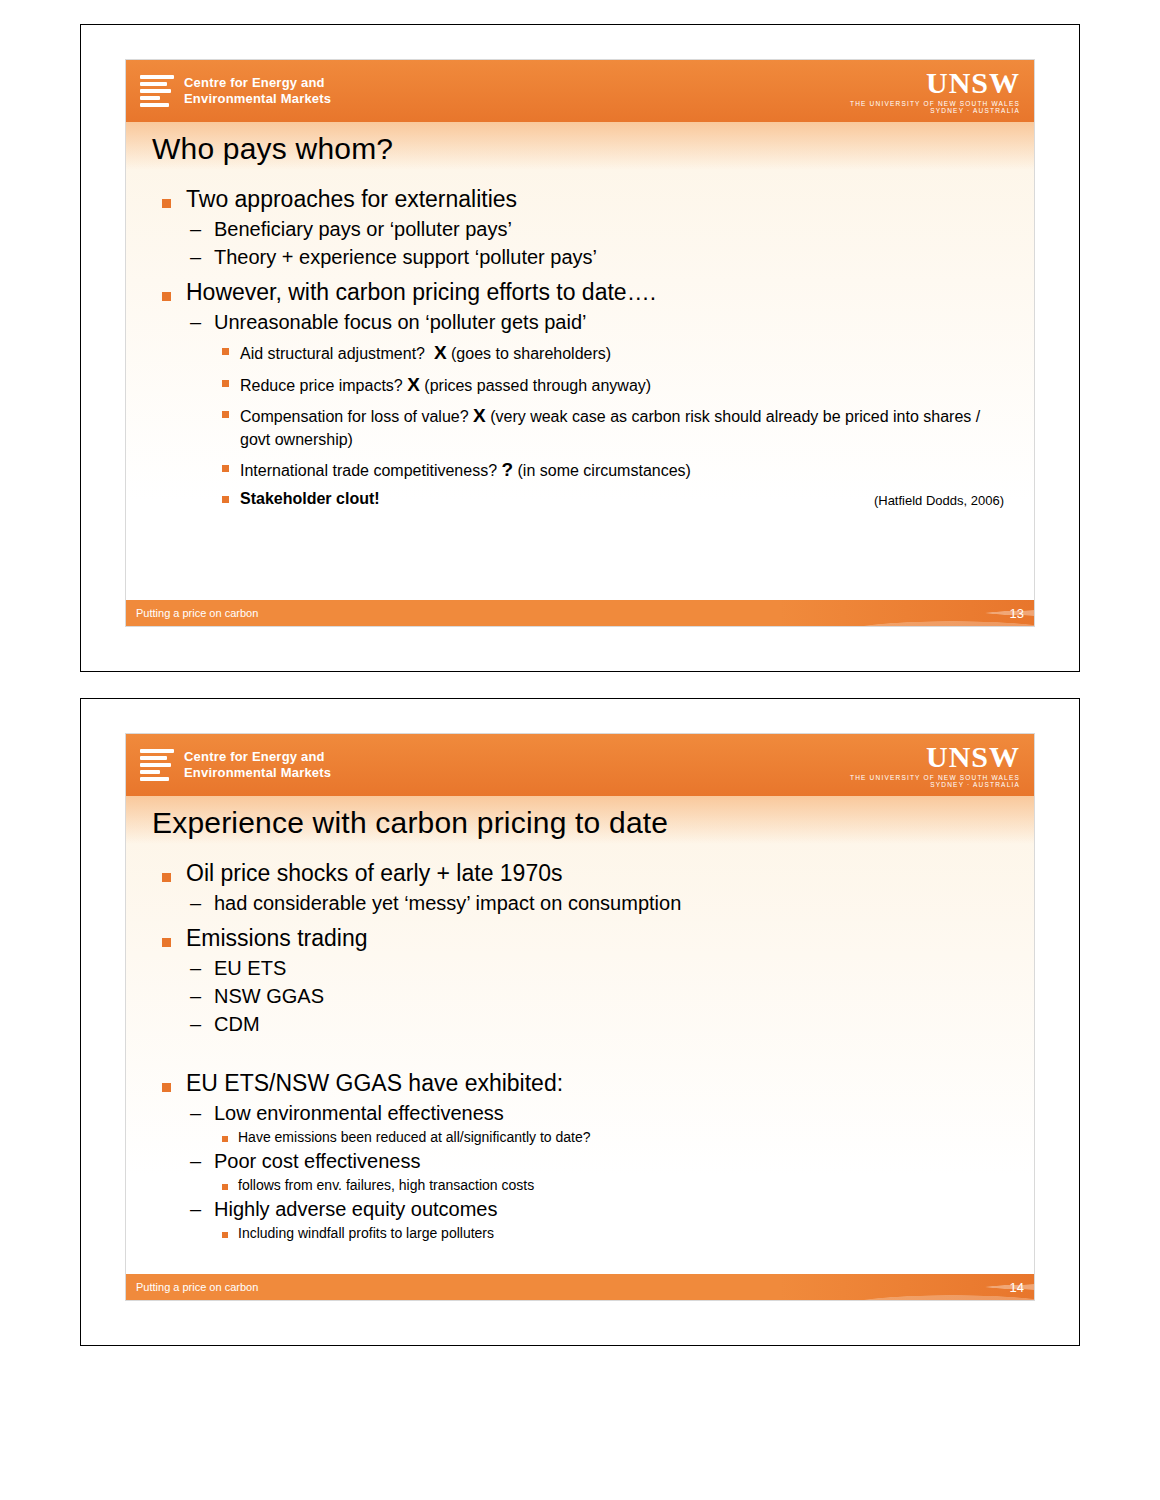Centre for Energy and
Environmental Markets
UNSW
THE UNIVERSITY OF NEW SOUTH WALES
SYDNEY · AUSTRALIA
Who pays whom?
Two approaches for externalities
Beneficiary pays or ‘polluter pays’
Theory + experience support ‘polluter pays’
However, with carbon pricing efforts to date….
Unreasonable focus on ‘polluter gets paid’
Aid structural adjustment? X (goes to shareholders)
Reduce price impacts? X (prices passed through anyway)
Compensation for loss of value? X (very weak case as carbon risk should already be priced into shares / govt ownership)
International trade competitiveness? ? (in some circumstances)
Stakeholder clout! (Hatfield Dodds, 2006)
Putting a price on carbon 13
Centre for Energy and
Environmental Markets
UNSW
THE UNIVERSITY OF NEW SOUTH WALES
SYDNEY · AUSTRALIA
Experience with carbon pricing to date
Oil price shocks of early + late 1970s
had considerable yet ‘messy’ impact on consumption
Emissions trading
EU ETS
NSW GGAS
CDM
EU ETS/NSW GGAS have exhibited:
Low environmental effectiveness
Have emissions been reduced at all/significantly to date?
Poor cost effectiveness
follows from env. failures, high transaction costs
Highly adverse equity outcomes
Including windfall profits to large polluters
Putting a price on carbon 14